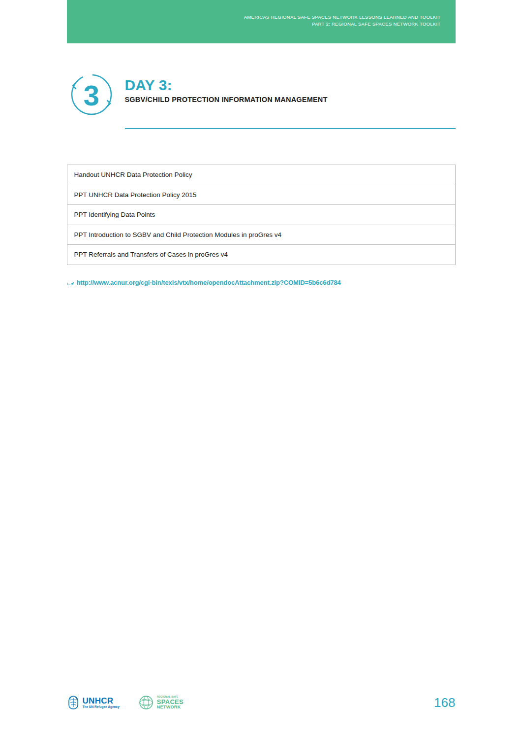AMERICAS REGIONAL SAFE SPACES NETWORK LESSONS LEARNED AND TOOLKIT
PART 2: REGIONAL SAFE SPACES NETWORK TOOLKIT
3
DAY 3:
SGBV/CHILD PROTECTION INFORMATION MANAGEMENT
| Handout UNHCR Data Protection Policy |
| PPT UNHCR Data Protection Policy 2015 |
| PPT Identifying Data Points |
| PPT Introduction to SGBV and Child Protection Modules in proGres v4 |
| PPT Referrals and Transfers of Cases in proGres v4 |
http://www.acnur.org/cgi-bin/texis/vtx/home/opendocAttachment.zip?COMID=5b6c6d784
UNHCR The UN Refugee Agency
REGIONAL SAFE SPACES NETWORK
168